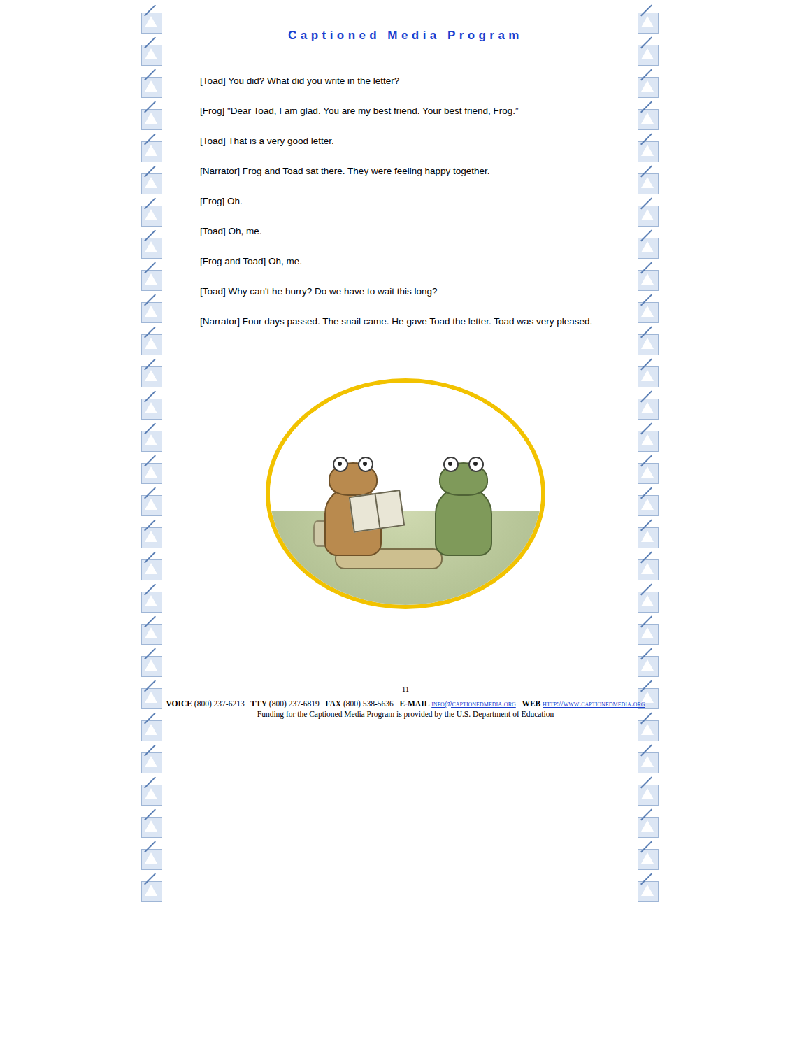Captioned Media Program
[Toad] You did? What did you write in the letter?
[Frog] "Dear Toad, I am glad. You are my best friend. Your best friend, Frog.”
[Toad] That is a very good letter.
[Narrator] Frog and Toad sat there. They were feeling happy together.
[Frog] Oh.
[Toad] Oh, me.
[Frog and Toad] Oh, me.
[Toad] Why can't he hurry? Do we have to wait this long?
[Narrator] Four days passed. The snail came. He gave Toad the letter. Toad was very pleased.
11
VOICE (800) 237-6213 TTY (800) 237-6819 FAX (800) 538-5636 E-MAIL info@captionedmedia.org WEB http://www.captionedmedia.org
Funding for the Captioned Media Program is provided by the U.S. Department of Education